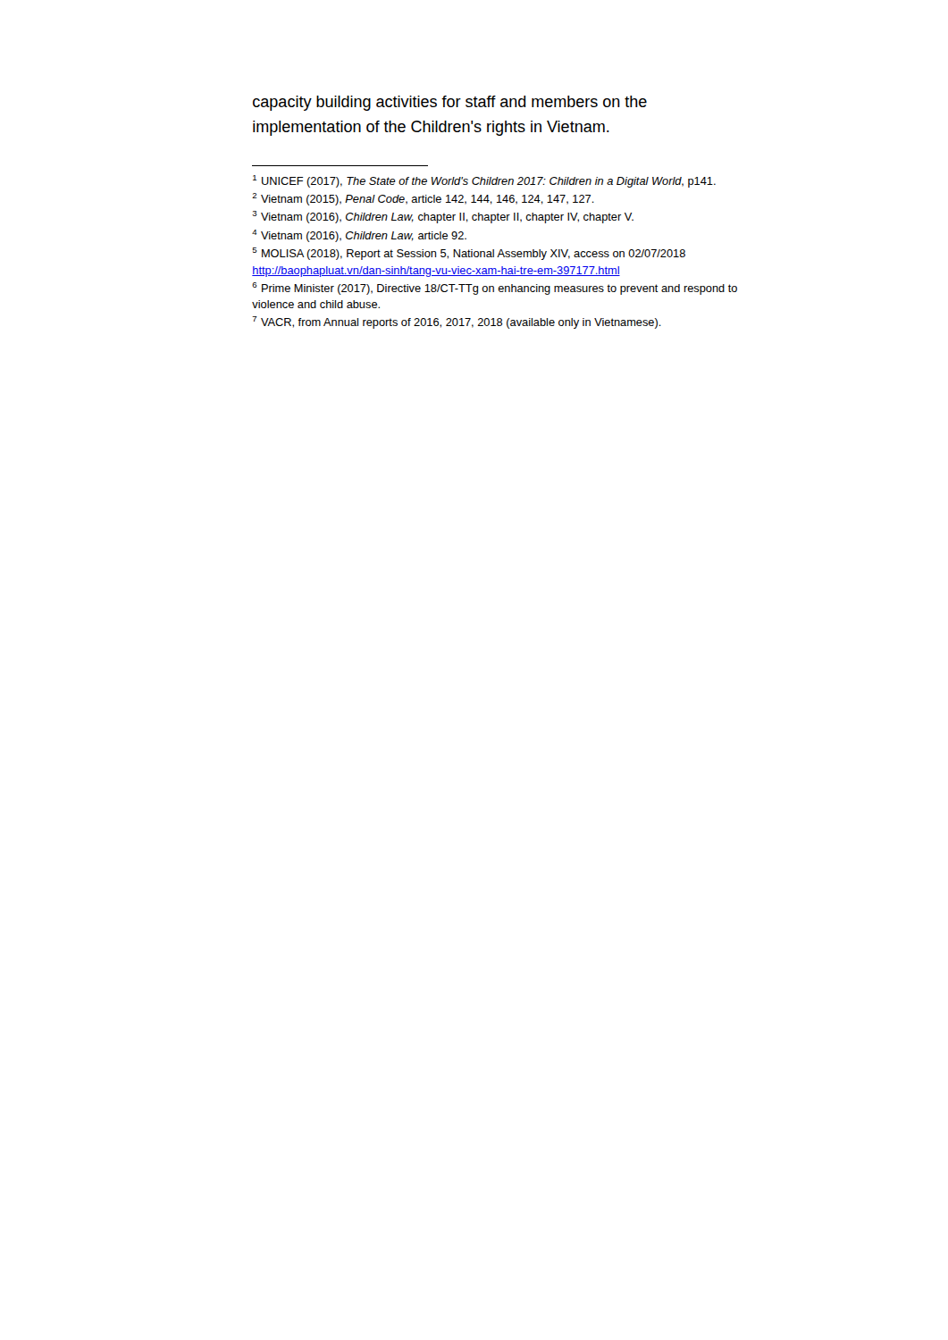capacity building activities for staff and members on the implementation of the Children's rights in Vietnam.
1 UNICEF (2017), The State of the World's Children 2017: Children in a Digital World, p141.
2 Vietnam (2015), Penal Code, article 142, 144, 146, 124, 147, 127.
3 Vietnam (2016), Children Law, chapter II, chapter II, chapter IV, chapter V.
4 Vietnam (2016), Children Law, article 92.
5 MOLISA (2018), Report at Session 5, National Assembly XIV, access on 02/07/2018
http://baophapluat.vn/dan-sinh/tang-vu-viec-xam-hai-tre-em-397177.html
6 Prime Minister (2017), Directive 18/CT-TTg on enhancing measures to prevent and respond to violence and child abuse.
7 VACR, from Annual reports of 2016, 2017, 2018 (available only in Vietnamese).